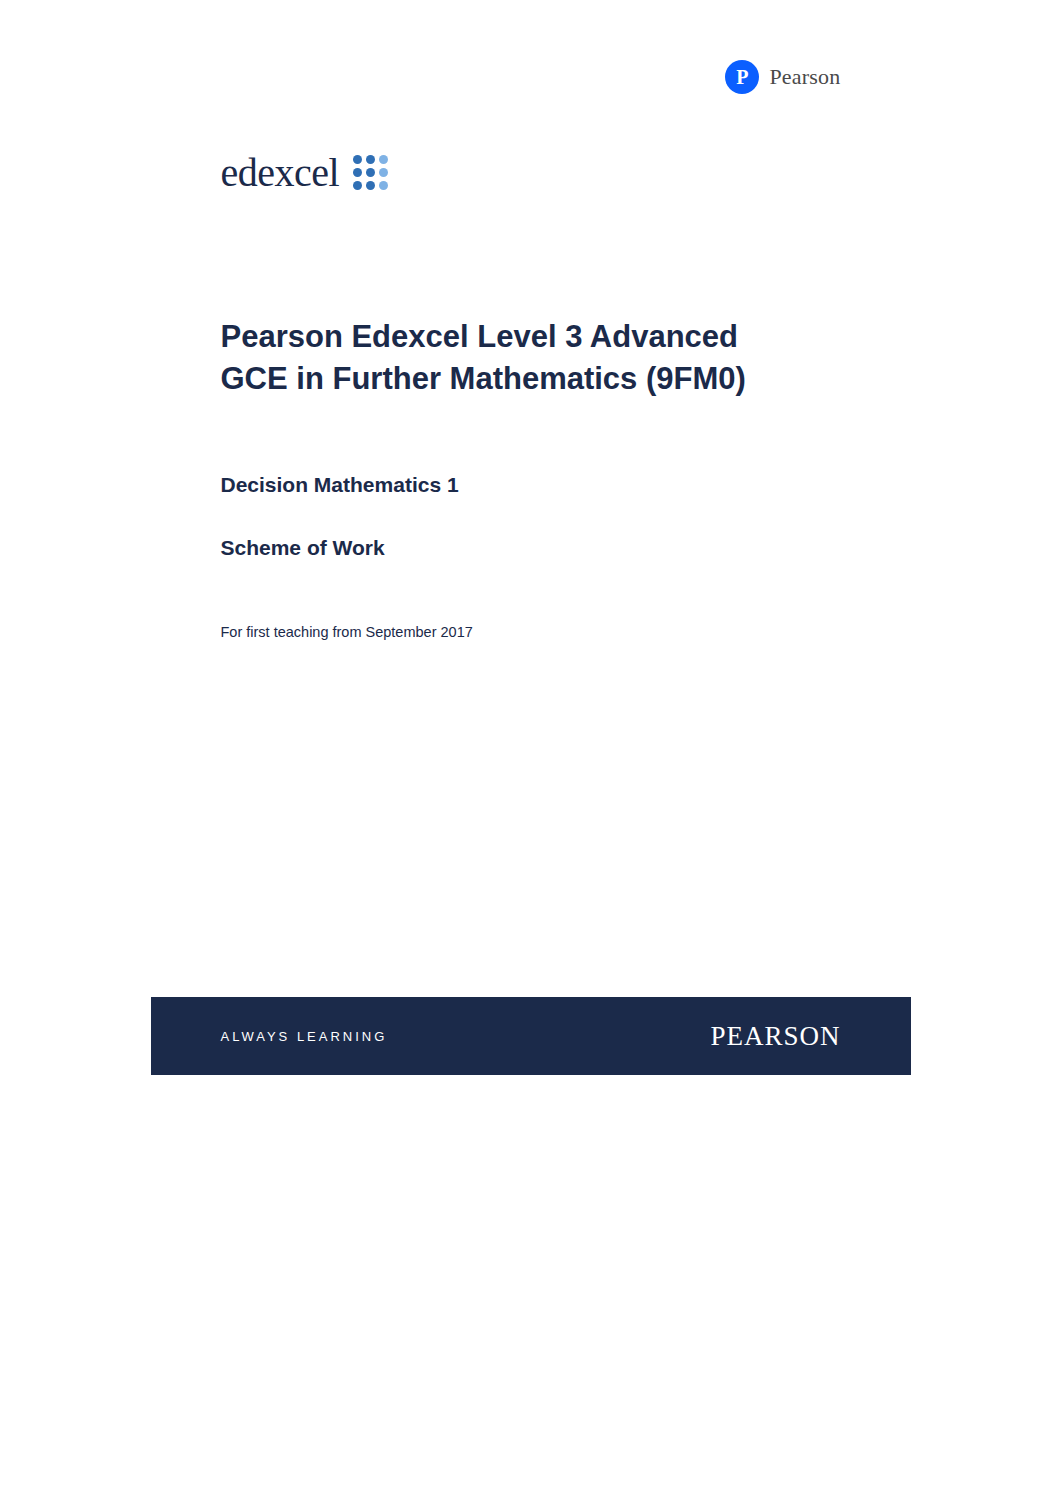P Pearson
edexcel
Pearson Edexcel Level 3 Advanced GCE in Further Mathematics (9FM0)
Decision Mathematics 1
Scheme of Work
For first teaching from September 2017
ALWAYS LEARNING PEARSON